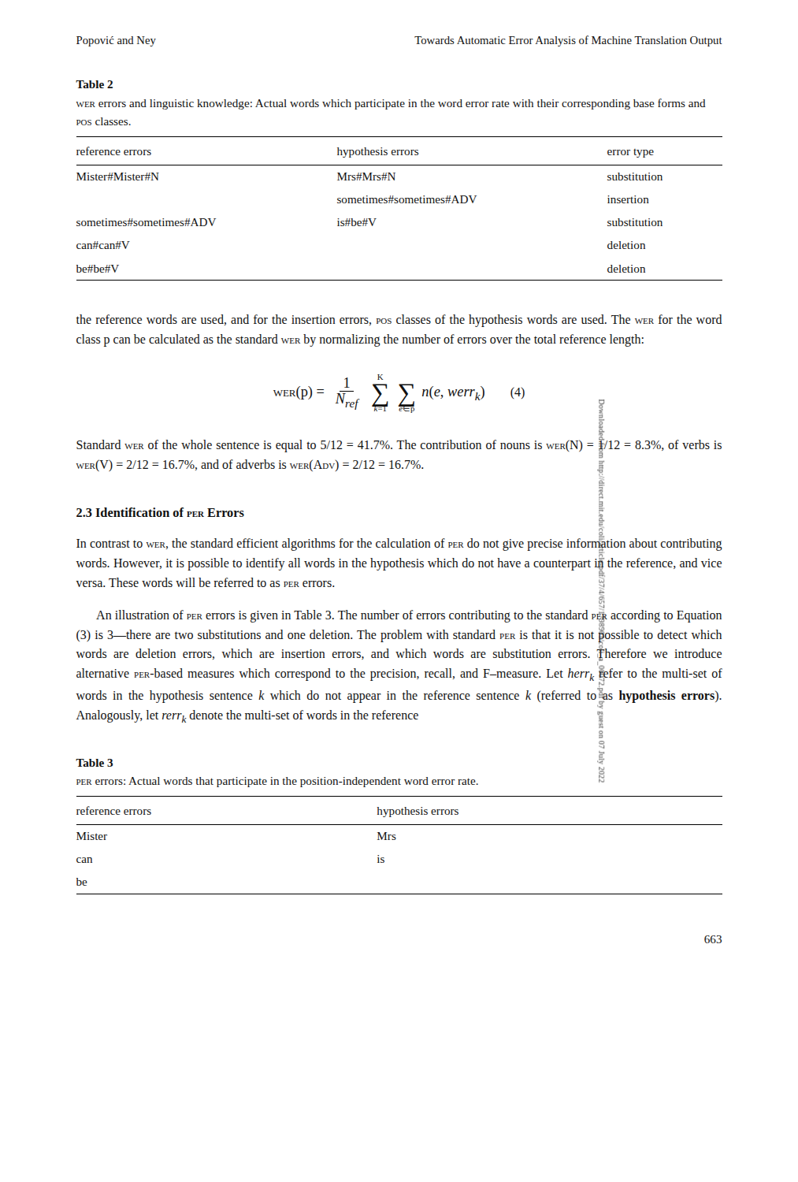Popović and Ney Towards Automatic Error Analysis of Machine Translation Output
Downloaded from http://direct.mit.edu/coli/article-pdf/37/4/657/1798901/coli_a_00072.pdf by guest on 07 July 2022
Table 2 wer errors and linguistic knowledge: Actual words which participate in the word error rate with their corresponding base forms and pos classes.
| reference errors | hypothesis errors | error type |
| --- | --- | --- |
| Mister#Mister#N | Mrs#Mrs#N | substitution |
| | sometimes#sometimes#ADV | insertion |
| sometimes#sometimes#ADV | is#be#V | substitution |
| can#can#V | | deletion |
| be#be#V | | deletion |
the reference words are used, and for the insertion errors, pos classes of the hypothesis words are used. The wer for the word class p can be calculated as the standard wer by normalizing the number of errors over the total reference length:
wer(p) = 1 Nref K∑k=1 ∑e∈p n(e, werrk) (4)
Standard wer of the whole sentence is equal to 5/12 = 41.7%. The contribution of nouns is wer(N) = 1/12 = 8.3%, of verbs is wer(V) = 2/12 = 16.7%, and of adverbs is wer(Adv) = 2/12 = 16.7%.
2.3 Identification of per Errors
In contrast to wer, the standard efficient algorithms for the calculation of per do not give precise information about contributing words. However, it is possible to identify all words in the hypothesis which do not have a counterpart in the reference, and vice versa. These words will be referred to as per errors.
An illustration of per errors is given in Table 3. The number of errors contributing to the standard per according to Equation (3) is 3—there are two substitutions and one deletion. The problem with standard per is that it is not possible to detect which words are deletion errors, which are insertion errors, and which words are substitution errors. Therefore we introduce alternative per-based measures which correspond to the precision, recall, and F–measure. Let herrk refer to the multi-set of words in the hypothesis sentence k which do not appear in the reference sentence k (referred to as hypothesis errors). Analogously, let rerrk denote the multi-set of words in the reference
Table 3 per errors: Actual words that participate in the position-independent word error rate.
| reference errors | hypothesis errors |
| --- | --- |
| Mister | Mrs |
| can | is |
| be | |
663